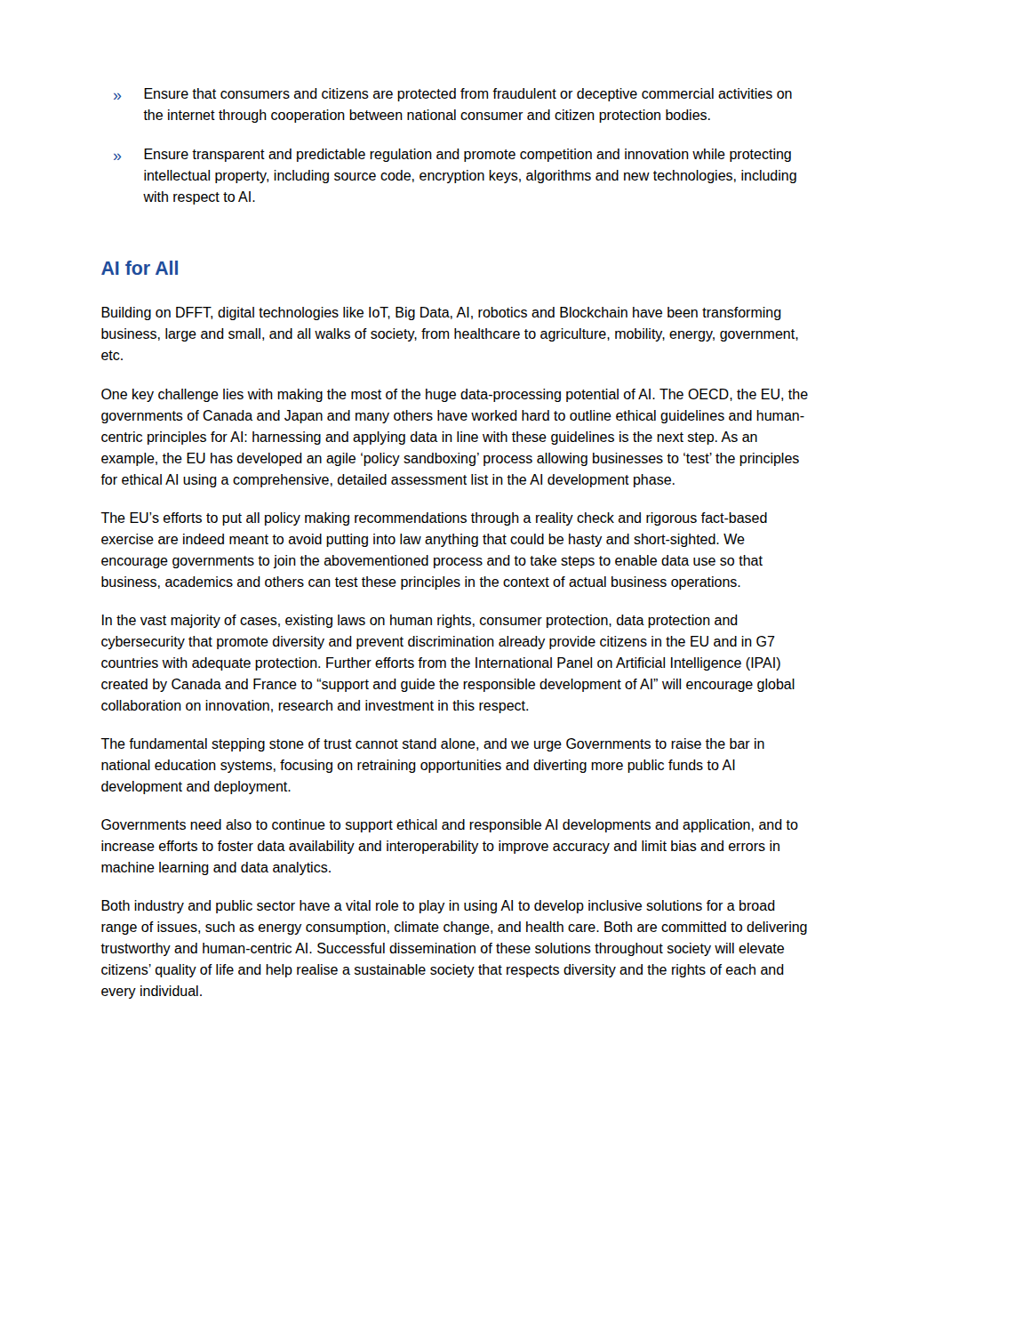Ensure that consumers and citizens are protected from fraudulent or deceptive commercial activities on the internet through cooperation between national consumer and citizen protection bodies.
Ensure transparent and predictable regulation and promote competition and innovation while protecting intellectual property, including source code, encryption keys, algorithms and new technologies, including with respect to AI.
AI for All
Building on DFFT, digital technologies like IoT, Big Data, AI, robotics and Blockchain have been transforming business, large and small, and all walks of society, from healthcare to agriculture, mobility, energy, government, etc.
One key challenge lies with making the most of the huge data-processing potential of AI. The OECD, the EU, the governments of Canada and Japan and many others have worked hard to outline ethical guidelines and human-centric principles for AI: harnessing and applying data in line with these guidelines is the next step. As an example, the EU has developed an agile ‘policy sandboxing’ process allowing businesses to ‘test’ the principles for ethical AI using a comprehensive, detailed assessment list in the AI development phase.
The EU’s efforts to put all policy making recommendations through a reality check and rigorous fact-based exercise are indeed meant to avoid putting into law anything that could be hasty and short-sighted. We encourage governments to join the abovementioned process and to take steps to enable data use so that business, academics and others can test these principles in the context of actual business operations.
In the vast majority of cases, existing laws on human rights, consumer protection, data protection and cybersecurity that promote diversity and prevent discrimination already provide citizens in the EU and in G7 countries with adequate protection. Further efforts from the International Panel on Artificial Intelligence (IPAI) created by Canada and France to “support and guide the responsible development of AI” will encourage global collaboration on innovation, research and investment in this respect.
The fundamental stepping stone of trust cannot stand alone, and we urge Governments to raise the bar in national education systems, focusing on retraining opportunities and diverting more public funds to AI development and deployment.
Governments need also to continue to support ethical and responsible AI developments and application, and to increase efforts to foster data availability and interoperability to improve accuracy and limit bias and errors in machine learning and data analytics.
Both industry and public sector have a vital role to play in using AI to develop inclusive solutions for a broad range of issues, such as energy consumption, climate change, and health care. Both are committed to delivering trustworthy and human-centric AI. Successful dissemination of these solutions throughout society will elevate citizens’ quality of life and help realise a sustainable society that respects diversity and the rights of each and every individual.